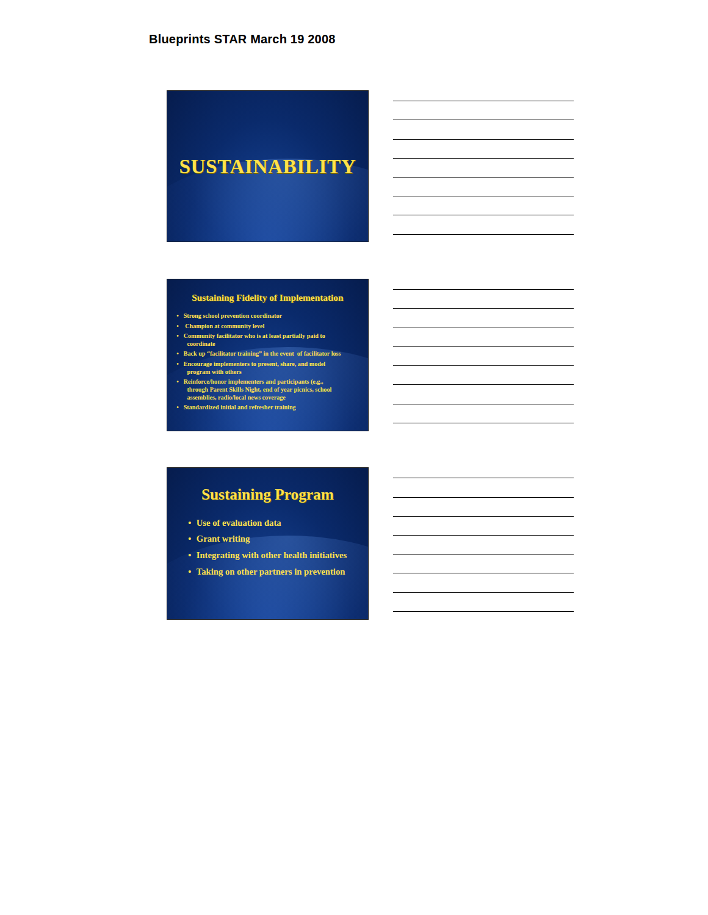Blueprints STAR March 19 2008
SUSTAINABILITY
Sustaining Fidelity of Implementation
Strong school prevention coordinator
Champion at community level
Community facilitator who is at least partially paid to coordinate
Back up “facilitator training” in the event of facilitator loss
Encourage implementers to present, share, and model program with others
Reinforce/honor implementers and participants (e.g., through Parent Skills Night, end of year picnics, school assemblies, radio/local news coverage
Standardized initial and refresher training
Sustaining Program
Use of evaluation data
Grant writing
Integrating with other health initiatives
Taking on other partners in prevention